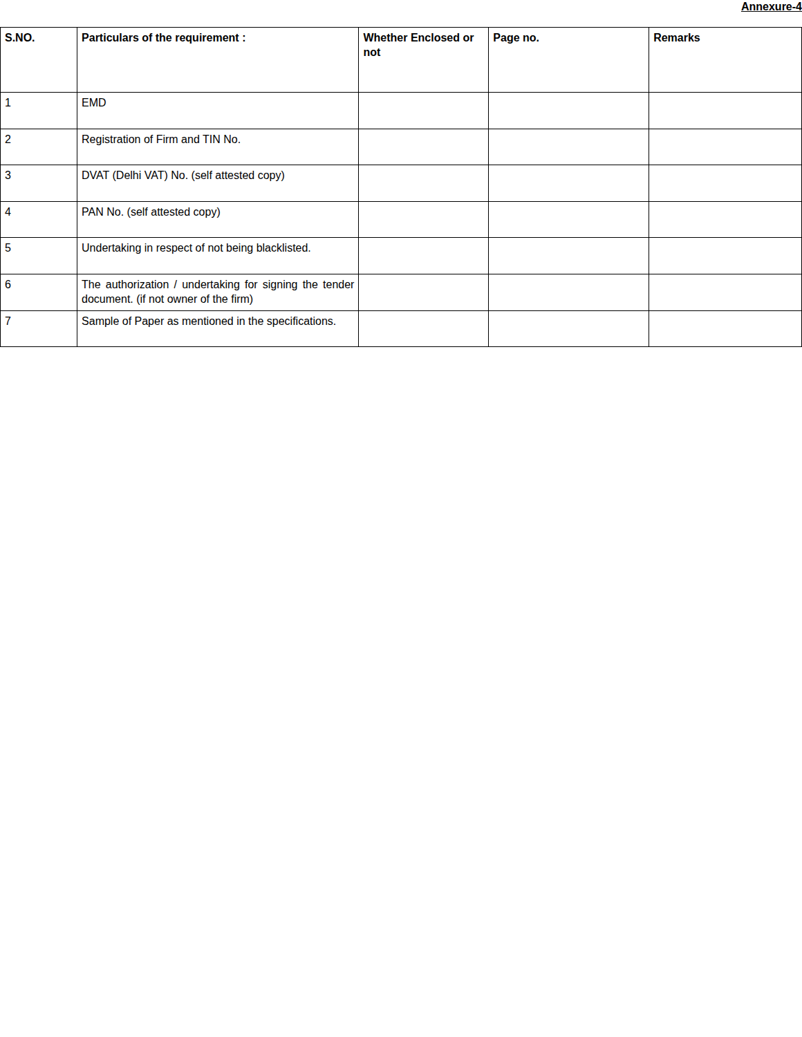Annexure-4
| S.NO. | Particulars of the requirement : | Whether Enclosed or not | Page no. | Remarks |
| --- | --- | --- | --- | --- |
| 1 | EMD | | | |
| 2 | Registration of Firm and TIN No. | | | |
| 3 | DVAT (Delhi VAT) No. (self attested copy) | | | |
| 4 | PAN No. (self attested copy) | | | |
| 5 | Undertaking in respect of not being blacklisted. | | | |
| 6 | The authorization / undertaking for signing the tender document. (if not owner of the firm) | | | |
| 7 | Sample of Paper as mentioned in the specifications. | | | |